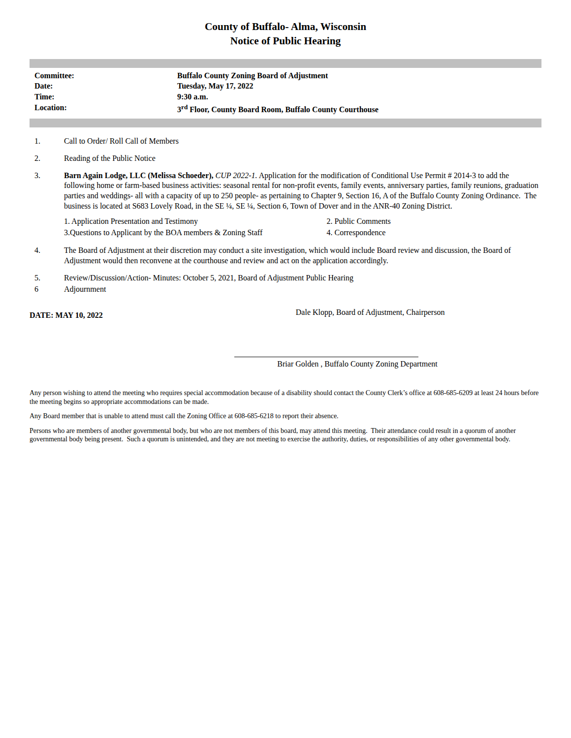County of Buffalo- Alma, Wisconsin
Notice of Public Hearing
| Committee: | Buffalo County Zoning Board of Adjustment |
| Date: | Tuesday, May 17, 2022 |
| Time: | 9:30 a.m. |
| Location: | 3 rd Floor, County Board Room, Buffalo County Courthouse |
1. Call to Order/ Roll Call of Members
2. Reading of the Public Notice
3. Barn Again Lodge, LLC (Melissa Schoeder), CUP 2022-1. Application for the modification of Conditional Use Permit # 2014-3 to add the following home or farm-based business activities: seasonal rental for non-profit events, family events, anniversary parties, family reunions, graduation parties and weddings- all with a capacity of up to 250 people- as pertaining to Chapter 9, Section 16, A of the Buffalo County Zoning Ordinance. The business is located at S683 Lovely Road, in the SE ¼, SE ¼, Section 6, Town of Dover and in the ANR-40 Zoning District.
| 1. Application Presentation and Testimony | 2. Public Comments |
| 3.Questions to Applicant by the BOA members & Zoning Staff | 4. Correspondence |
4. The Board of Adjustment at their discretion may conduct a site investigation, which would include Board review and discussion, the Board of Adjustment would then reconvene at the courthouse and review and act on the application accordingly.
5. Review/Discussion/Action- Minutes: October 5, 2021, Board of Adjustment Public Hearing
6 Adjournment
DATE: MAY 10, 2022
Dale Klopp, Board of Adjustment, Chairperson
Briar Golden , Buffalo County Zoning Department
Any person wishing to attend the meeting who requires special accommodation because of a disability should contact the County Clerk’s office at 608-685-6209 at least 24 hours before the meeting begins so appropriate accommodations can be made.
Any Board member that is unable to attend must call the Zoning Office at 608-685-6218 to report their absence.
Persons who are members of another governmental body, but who are not members of this board, may attend this meeting. Their attendance could result in a quorum of another governmental body being present. Such a quorum is unintended, and they are not meeting to exercise the authority, duties, or responsibilities of any other governmental body.